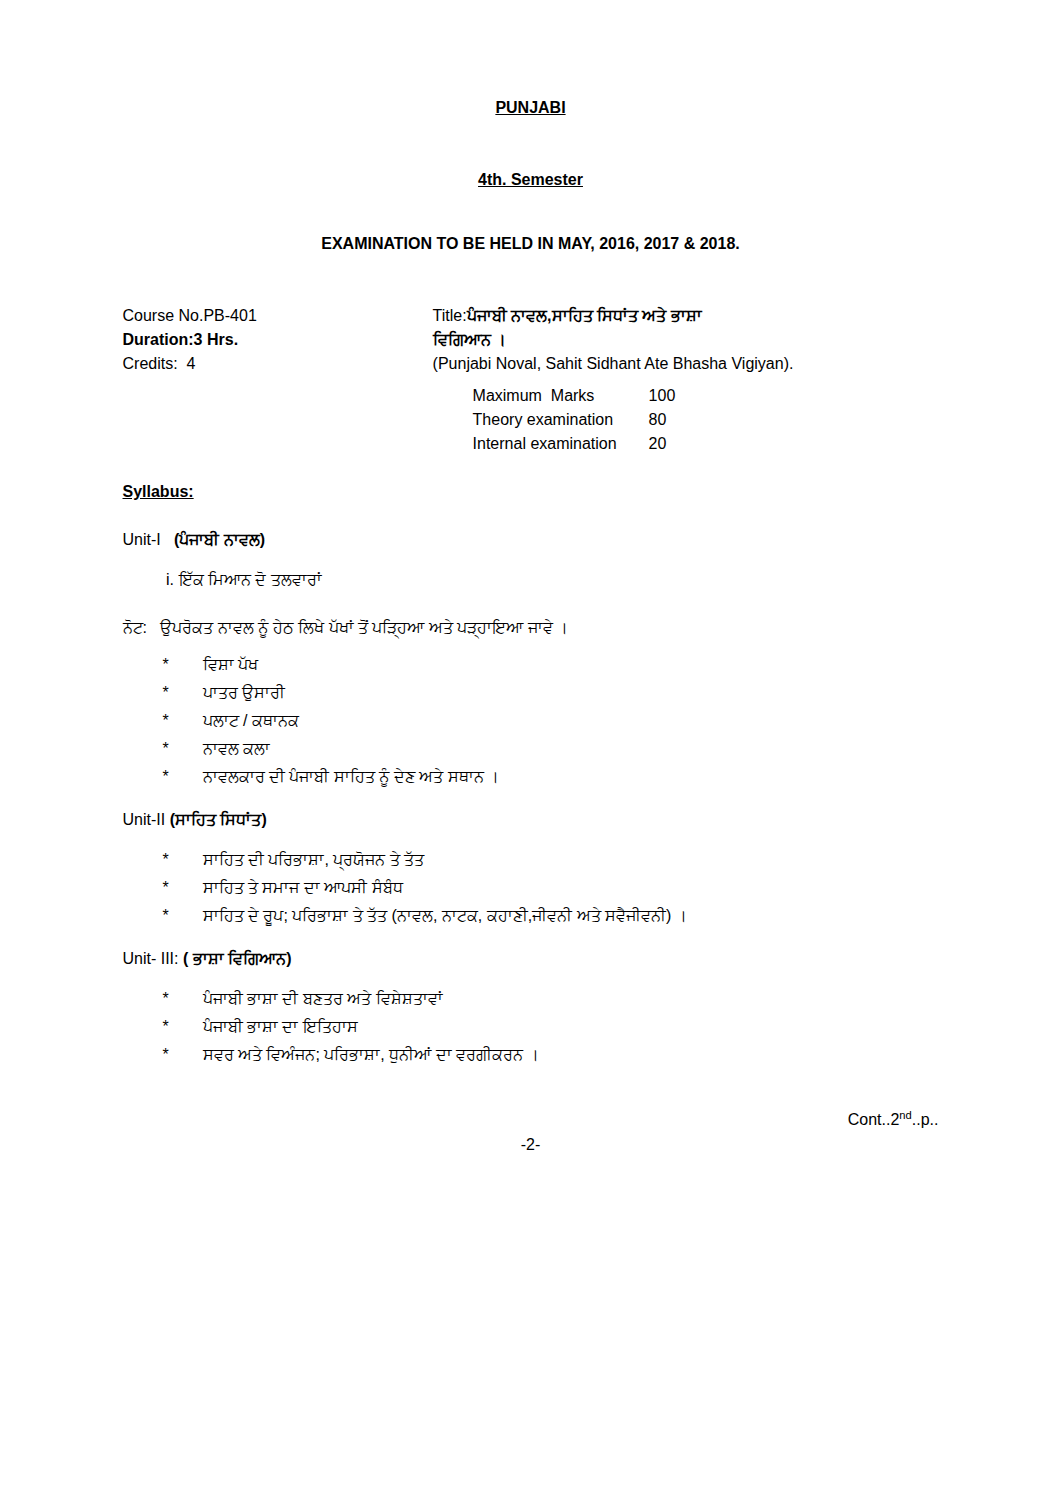PUNJABI
4th. Semester
EXAMINATION TO BE HELD IN MAY, 2016, 2017 & 2018.
| Course No.PB-401 | Title: ਪੰਜਾਬੀ ਨਾਵਲ,ਸਾਹਿਤ ਸਿਧਾਂਤ ਅਤੇ ਭਾਸ਼ਾ |
| Duration:3 Hrs. | ਵਿਗਿਆਨ । |
| Credits: 4 | (Punjabi Noval, Sahit Sidhant Ate Bhasha Vigiyan). |
| | Maximum Marks 100 Theory examination 80 Internal examination 20 |
Syllabus:
Unit-I (ਪੰਜਾਬੀ ਨਾਵਲ)
ਇੱਕ ਮਿਆਨ ਦੋ ਤਲਵਾਰਾਂ
ਨੋਟ: ਉਪਰੋਕਤ ਨਾਵਲ ਨੂੰ ਹੇਠ ਲਿਖੇ ਪੱਖਾਂ ਤੋਂ ਪੜ੍ਹਿਆ ਅਤੇ ਪੜ੍ਹਾਇਆ ਜਾਵੇ ।
ਵਿਸ਼ਾ ਪੱਖ
ਪਾਤਰ ਉਸਾਰੀ
ਪਲਾਟ / ਕਥਾਨਕ
ਨਾਵਲ ਕਲਾ
ਨਾਵਲਕਾਰ ਦੀ ਪੰਜਾਬੀ ਸਾਹਿਤ ਨੂੰ ਦੇਣ ਅਤੇ ਸਥਾਨ ।
Unit-II (ਸਾਹਿਤ ਸਿਧਾਂਤ)
ਸਾਹਿਤ ਦੀ ਪਰਿਭਾਸ਼ਾ, ਪ੍ਰਯੋਜਨ ਤੇ ਤੱਤ
ਸਾਹਿਤ ਤੇ ਸਮਾਜ ਦਾ ਆਪਸੀ ਸੰਬੰਧ
ਸਾਹਿਤ ਦੇ ਰੂਪ; ਪਰਿਭਾਸ਼ਾ ਤੇ ਤੱਤ (ਨਾਵਲ, ਨਾਟਕ, ਕਹਾਣੀ,ਜੀਵਨੀ ਅਤੇ ਸਵੈਜੀਵਨੀ) ।
Unit- III: ( ਭਾਸ਼ਾ ਵਿਗਿਆਨ)
ਪੰਜਾਬੀ ਭਾਸ਼ਾ ਦੀ ਬਣਤਰ ਅਤੇ ਵਿਸ਼ੇਸ਼ਤਾਵਾਂ
ਪੰਜਾਬੀ ਭਾਸ਼ਾ ਦਾ ਇਤਿਹਾਸ
ਸਵਰ ਅਤੇ ਵਿਅੰਜਨ; ਪਰਿਭਾਸ਼ਾ, ਧੁਨੀਆਂ ਦਾ ਵਰਗੀਕਰਨ ।
Cont..2nd..p..
-2-